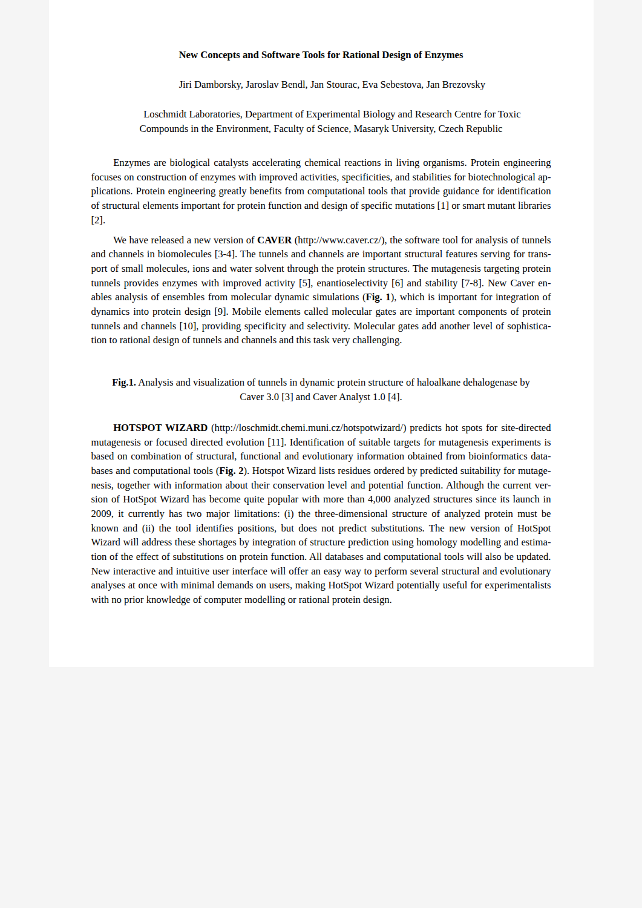New Concepts and Software Tools for Rational Design of Enzymes
Jiri Damborsky, Jaroslav Bendl, Jan Stourac, Eva Sebestova, Jan Brezovsky
Loschmidt Laboratories, Department of Experimental Biology and Research Centre for Toxic Compounds in the Environment, Faculty of Science, Masaryk University, Czech Republic
Enzymes are biological catalysts accelerating chemical reactions in living organisms. Protein engineering focuses on construction of enzymes with improved activities, specificities, and stabilities for biotechnological applications. Protein engineering greatly benefits from computational tools that provide guidance for identification of structural elements important for protein function and design of specific mutations [1] or smart mutant libraries [2].
We have released a new version of CAVER (http://www.caver.cz/), the software tool for analysis of tunnels and channels in biomolecules [3-4]. The tunnels and channels are important structural features serving for transport of small molecules, ions and water solvent through the protein structures. The mutagenesis targeting protein tunnels provides enzymes with improved activity [5], enantioselectivity [6] and stability [7-8]. New Caver enables analysis of ensembles from molecular dynamic simulations (Fig. 1), which is important for integration of dynamics into protein design [9]. Mobile elements called molecular gates are important components of protein tunnels and channels [10], providing specificity and selectivity. Molecular gates add another level of sophistication to rational design of tunnels and channels and this task very challenging.
Fig.1. Analysis and visualization of tunnels in dynamic protein structure of haloalkane dehalogenase by Caver 3.0 [3] and Caver Analyst 1.0 [4].
HOTSPOT WIZARD (http://loschmidt.chemi.muni.cz/hotspotwizard/) predicts hot spots for site-directed mutagenesis or focused directed evolution [11]. Identification of suitable targets for mutagenesis experiments is based on combination of structural, functional and evolutionary information obtained from bioinformatics databases and computational tools (Fig. 2). Hotspot Wizard lists residues ordered by predicted suitability for mutagenesis, together with information about their conservation level and potential function. Although the current version of HotSpot Wizard has become quite popular with more than 4,000 analyzed structures since its launch in 2009, it currently has two major limitations: (i) the three-dimensional structure of analyzed protein must be known and (ii) the tool identifies positions, but does not predict substitutions. The new version of HotSpot Wizard will address these shortages by integration of structure prediction using homology modelling and estimation of the effect of substitutions on protein function. All databases and computational tools will also be updated. New interactive and intuitive user interface will offer an easy way to perform several structural and evolutionary analyses at once with minimal demands on users, making HotSpot Wizard potentially useful for experimentalists with no prior knowledge of computer modelling or rational protein design.